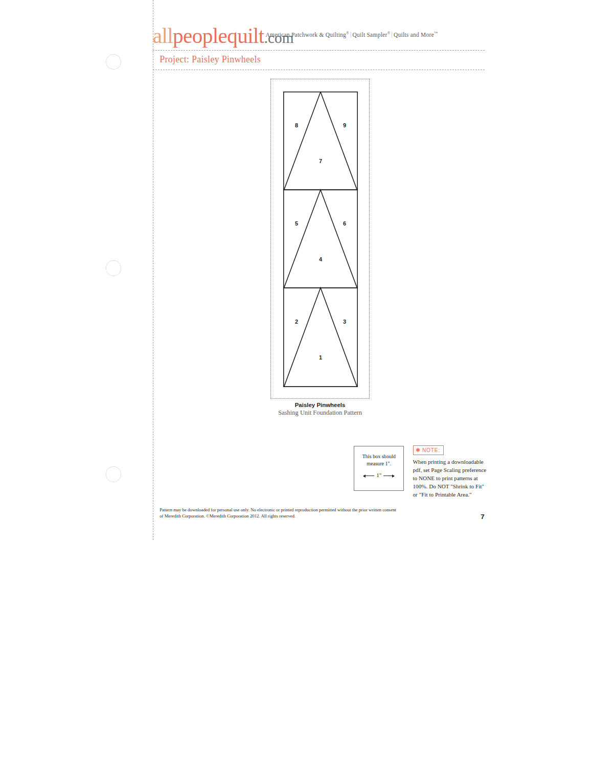all people quilt.com
American Patchwork & Quilting®|Quilt Sampler®|Quilts and More™
Project: Paisley Pinwheels
8 9 7 5 6 4 2 3 1
Paisley Pinwheels
Sashing Unit Foundation Pattern
This box should
measure 1".
1"
✱ NOTE:
When printing a downloadable pdf, set Page Scaling preference to NONE to print patterns at 100%. Do NOT "Shrink to Fit" or "Fit to Printable Area."
Pattern may be downloaded for personal use only. No electronic or printed reproduction permitted without the prior written consent
of Meredith Corporation. ©Meredith Corporation 2012. All rights reserved.
7